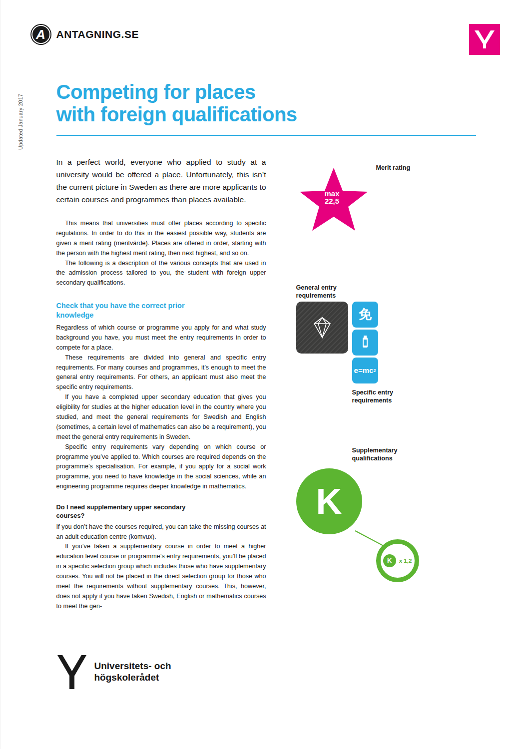Updated January 2017
A
ANTAGNING.SE
Competing for places
with foreign qualifications
In a perfect world, everyone who applied to study at a university would be offered a place. Unfortunately, this isn’t the current picture in Sweden as there are more applicants to certain courses and programmes than places available.
This means that universities must offer places according to specific regulations. In order to do this in the easiest possible way, students are given a merit rating (meritvärde). Places are offered in order, starting with the person with the highest merit rating, then next highest, and so on.
The following is a description of the various concepts that are used in the admission process tailored to you, the student with foreign upper secondary qualifications.
Check that you have the correct prior
knowledge
Regardless of which course or programme you apply for and what study background you have, you must meet the entry requirements in order to compete for a place.
These requirements are divided into general and specific entry requirements. For many courses and programmes, it’s enough to meet the general entry requirements. For others, an applicant must also meet the specific entry requirements.
If you have a completed upper secondary education that gives you eligibility for studies at the higher education level in the country where you studied, and meet the general requirements for Swedish and English (sometimes, a certain level of mathematics can also be a requirement), you meet the general entry requirements in Sweden.
Specific entry requirements vary depending on which course or programme you’ve applied to. Which courses are required depends on the programme’s specialisation. For example, if you apply for a social work programme, you need to have knowledge in the social sciences, while an engineering programme requires deeper knowledge in mathematics.
Do I need supplementary upper secondary
courses?
If you don’t have the courses required, you can take the missing courses at an adult education centre (komvux).
If you’ve taken a supplementary course in order to meet a higher education level course or programme’s entry requirements, you’ll be placed in a specific selection group which includes those who have supplementary courses. You will not be placed in the direct selection group for those who meet the requirements without supplementary courses. This, however, does not apply if you have taken Swedish, English or mathematics courses to meet the gen-
Merit rating
max
22,5
General entry
requirements
免
e=mc2
Specific entry
requirements
Supplementary
qualifications
K
K
x 1,2
Universitets- och
högskolerådet